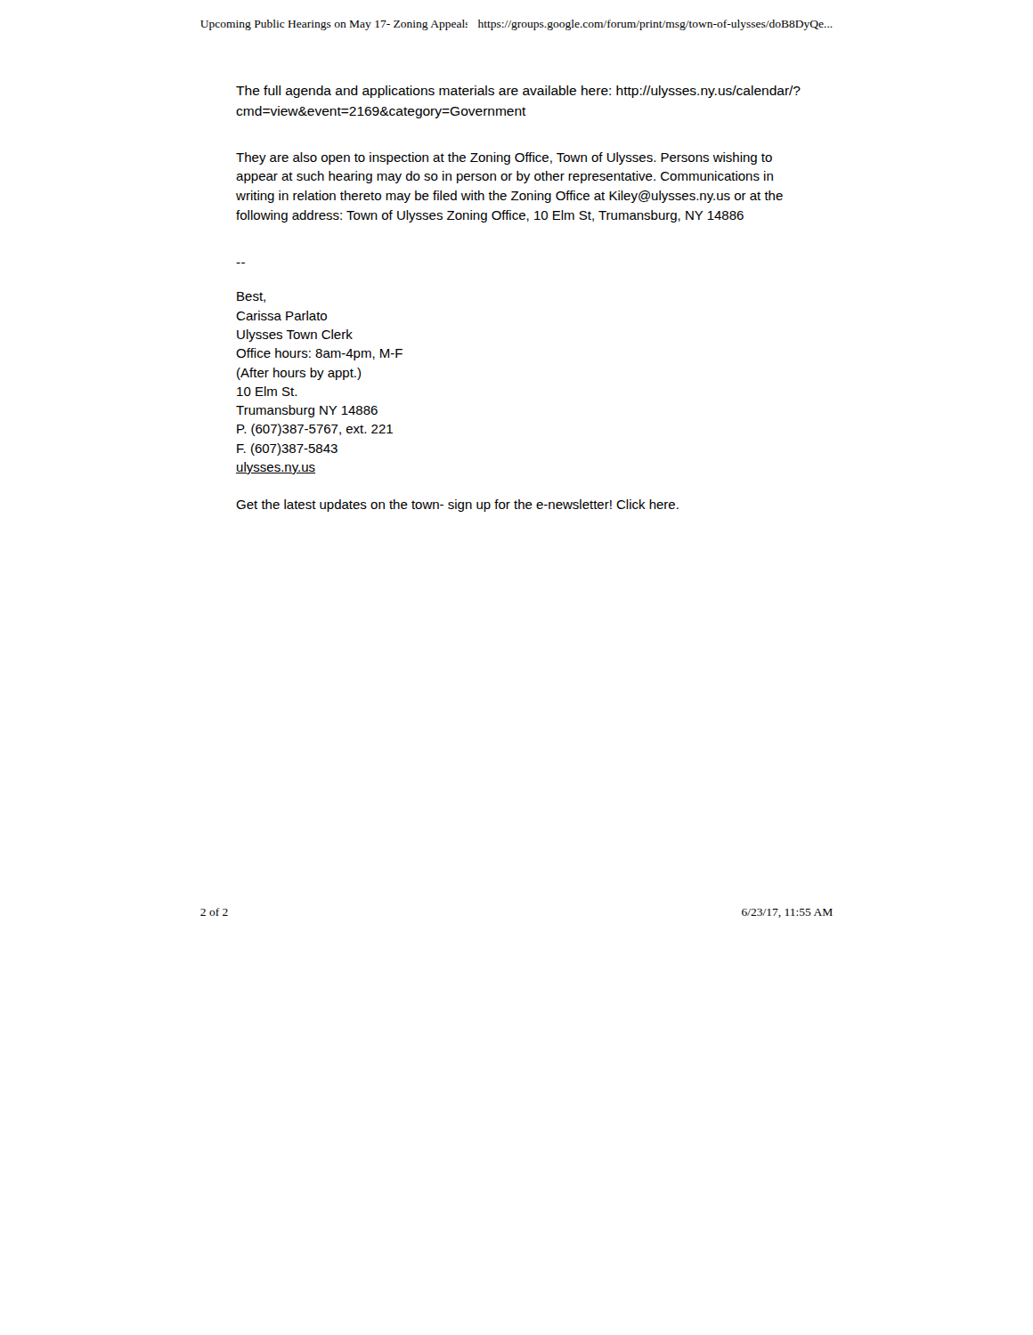Upcoming Public Hearings on May 17- Zoning Appeals - Google Groups
https://groups.google.com/forum/print/msg/town-of-ulysses/doB8DyQe...
The full agenda and applications materials are available here: http://ulysses.ny.us/calendar/?cmd=view&event=2169&category=Government
They are also open to inspection at the Zoning Office, Town of Ulysses. Persons wishing to appear at such hearing may do so in person or by other representative. Communications in writing in relation thereto may be filed with the Zoning Office at Kiley@ulysses.ny.us or at the following address: Town of Ulysses Zoning Office, 10 Elm St, Trumansburg, NY 14886
--
Best,
Carissa Parlato
Ulysses Town Clerk
Office hours: 8am-4pm, M-F
(After hours by appt.)
10 Elm St.
Trumansburg NY 14886
P. (607)387-5767, ext. 221
F. (607)387-5843
ulysses.ny.us
Get the latest updates on the town- sign up for the e-newsletter! Click here.
2 of 2
6/23/17, 11:55 AM